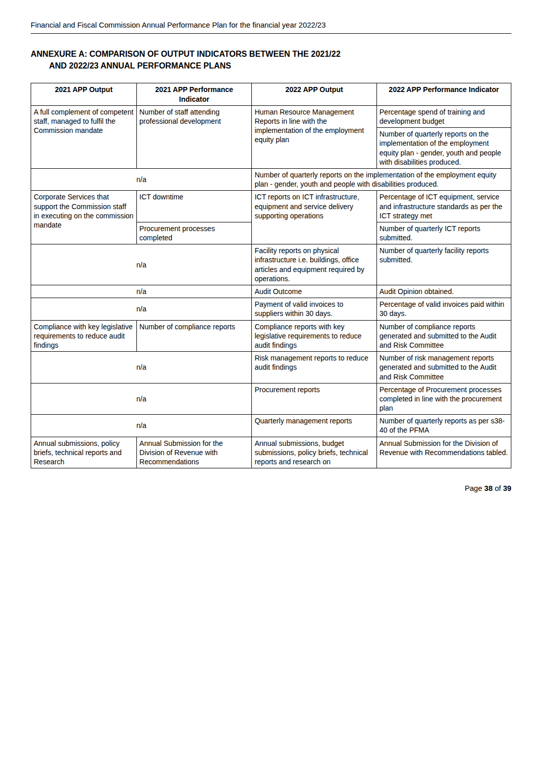Financial and Fiscal Commission Annual Performance Plan for the financial year 2022/23
ANNEXURE A: COMPARISON OF OUTPUT INDICATORS BETWEEN THE 2021/22
AND 2022/23 ANNUAL PERFORMANCE PLANS
| 2021 APP Output | 2021 APP Performance Indicator | 2022 APP Output | 2022 APP Performance Indicator |
| --- | --- | --- | --- |
| A full complement of competent staff, managed to fulfil the Commission mandate | Number of staff attending professional development | Human Resource Management Reports in line with the implementation of the employment equity plan | Percentage spend of training and development budget |
| Number of quarterly reports on the implementation of the employment equity plan - gender, youth and people with disabilities produced. |
| n/a | Number of quarterly reports on the implementation of the employment equity plan - gender, youth and people with disabilities produced. |
| Corporate Services that support the Commission staff in executing on the commission mandate | ICT downtime | ICT reports on ICT infrastructure, equipment and service delivery supporting operations | Percentage of ICT equipment, service and infrastructure standards as per the ICT strategy met |
| Procurement processes completed | Number of quarterly ICT reports submitted. |
| n/a | Facility reports on physical infrastructure i.e. buildings, office articles and equipment required by operations. | Number of quarterly facility reports submitted. |
| n/a | Audit Outcome | Audit Opinion obtained. |
| n/a | Payment of valid invoices to suppliers within 30 days. | Percentage of valid invoices paid within 30 days. |
| Compliance with key legislative requirements to reduce audit findings | Number of compliance reports | Compliance reports with key legislative requirements to reduce audit findings | Number of compliance reports generated and submitted to the Audit and Risk Committee |
| n/a | Risk management reports to reduce audit findings | Number of risk management reports generated and submitted to the Audit and Risk Committee |
| n/a | Procurement reports | Percentage of Procurement processes completed in line with the procurement plan |
| n/a | Quarterly management reports | Number of quarterly reports as per s38-40 of the PFMA |
| Annual submissions, policy briefs, technical reports and Research | Annual Submission for the Division of Revenue with Recommendations | Annual submissions, budget submissions, policy briefs, technical reports and research on | Annual Submission for the Division of Revenue with Recommendations tabled. |
Page 38 of 39